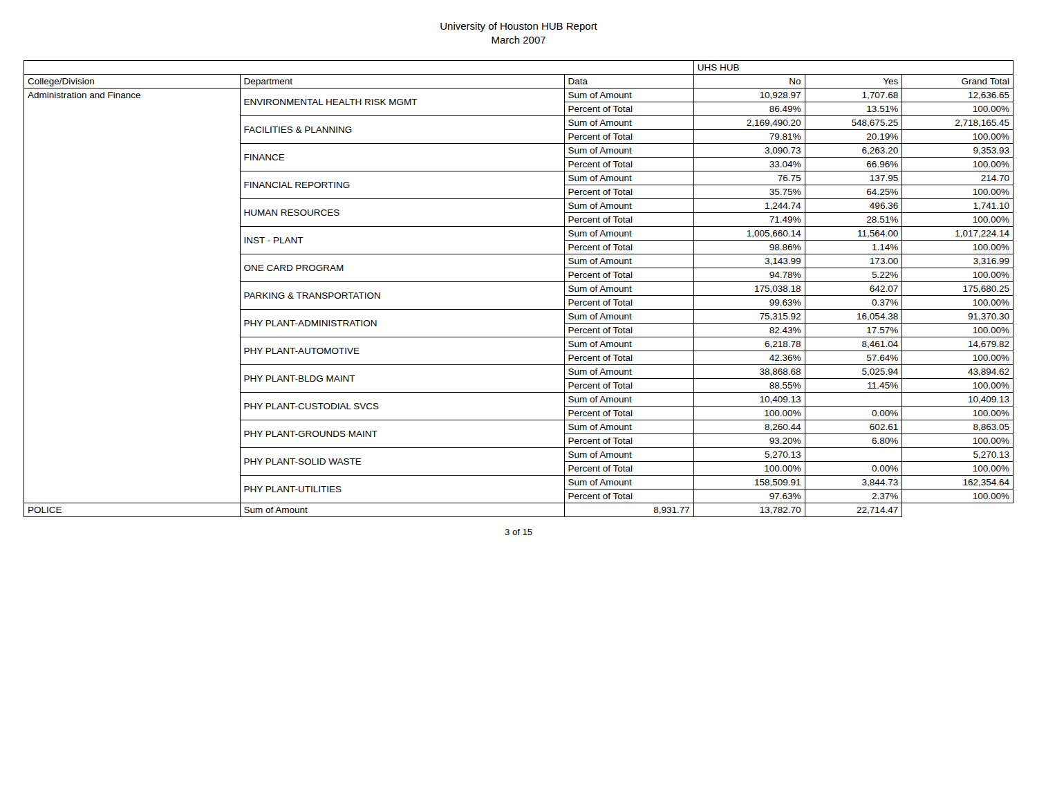University of Houston HUB Report March 2007
| | UHS HUB |
| --- | --- |
| College/Division | Department | Data | No | Yes | Grand Total |
| Administration and Finance | ENVIRONMENTAL HEALTH RISK MGMT | Sum of Amount | 10,928.97 | 1,707.68 | 12,636.65 |
| Percent of Total | 86.49% | 13.51% | 100.00% |
| FACILITIES & PLANNING | Sum of Amount | 2,169,490.20 | 548,675.25 | 2,718,165.45 |
| Percent of Total | 79.81% | 20.19% | 100.00% |
| FINANCE | Sum of Amount | 3,090.73 | 6,263.20 | 9,353.93 |
| Percent of Total | 33.04% | 66.96% | 100.00% |
| FINANCIAL REPORTING | Sum of Amount | 76.75 | 137.95 | 214.70 |
| Percent of Total | 35.75% | 64.25% | 100.00% |
| HUMAN RESOURCES | Sum of Amount | 1,244.74 | 496.36 | 1,741.10 |
| Percent of Total | 71.49% | 28.51% | 100.00% |
| INST - PLANT | Sum of Amount | 1,005,660.14 | 11,564.00 | 1,017,224.14 |
| Percent of Total | 98.86% | 1.14% | 100.00% |
| ONE CARD PROGRAM | Sum of Amount | 3,143.99 | 173.00 | 3,316.99 |
| Percent of Total | 94.78% | 5.22% | 100.00% |
| PARKING & TRANSPORTATION | Sum of Amount | 175,038.18 | 642.07 | 175,680.25 |
| Percent of Total | 99.63% | 0.37% | 100.00% |
| PHY PLANT-ADMINISTRATION | Sum of Amount | 75,315.92 | 16,054.38 | 91,370.30 |
| Percent of Total | 82.43% | 17.57% | 100.00% |
| PHY PLANT-AUTOMOTIVE | Sum of Amount | 6,218.78 | 8,461.04 | 14,679.82 |
| Percent of Total | 42.36% | 57.64% | 100.00% |
| PHY PLANT-BLDG MAINT | Sum of Amount | 38,868.68 | 5,025.94 | 43,894.62 |
| Percent of Total | 88.55% | 11.45% | 100.00% |
| PHY PLANT-CUSTODIAL SVCS | Sum of Amount | 10,409.13 | | 10,409.13 |
| Percent of Total | 100.00% | 0.00% | 100.00% |
| PHY PLANT-GROUNDS MAINT | Sum of Amount | 8,260.44 | 602.61 | 8,863.05 |
| Percent of Total | 93.20% | 6.80% | 100.00% |
| PHY PLANT-SOLID WASTE | Sum of Amount | 5,270.13 | | 5,270.13 |
| Percent of Total | 100.00% | 0.00% | 100.00% |
| PHY PLANT-UTILITIES | Sum of Amount | 158,509.91 | 3,844.73 | 162,354.64 |
| Percent of Total | 97.63% | 2.37% | 100.00% |
| POLICE | Sum of Amount | 8,931.77 | 13,782.70 | 22,714.47 |
3 of 15